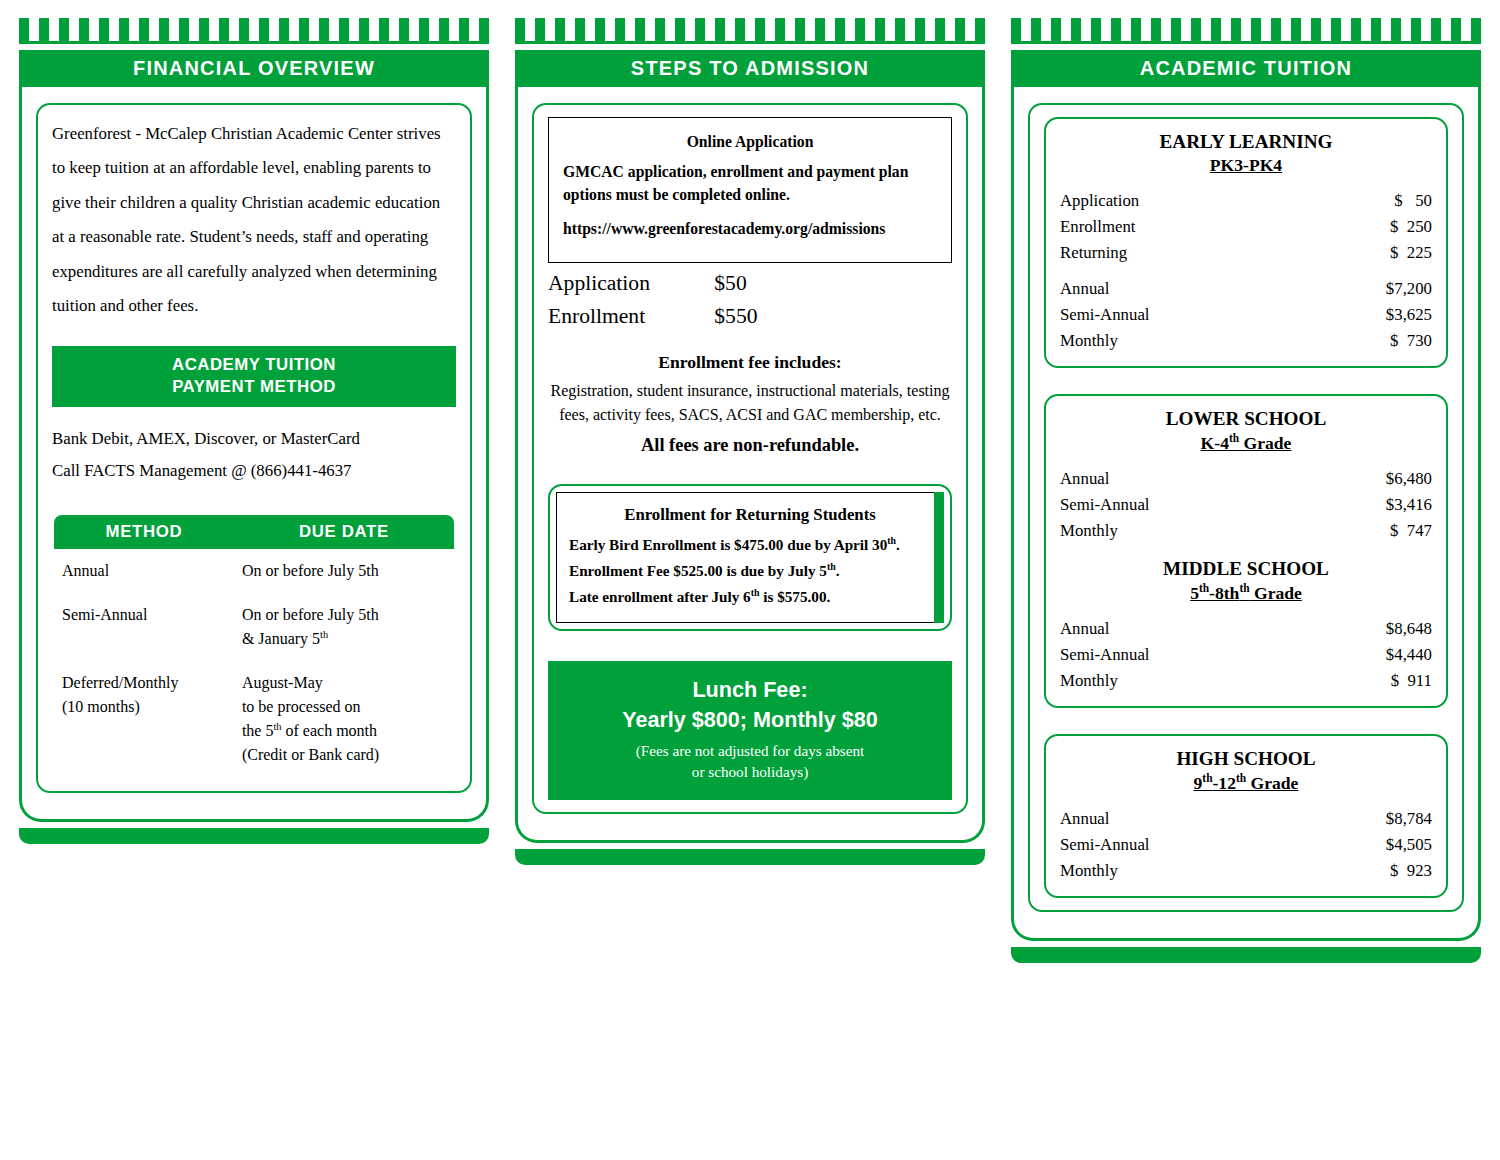FINANCIAL OVERVIEW
Greenforest - McCalep Christian Academic Center strives to keep tuition at an affordable level, enabling parents to give their children a quality Christian academic education at a reasonable rate. Student’s needs, staff and operating expenditures are all carefully analyzed when determining tuition and other fees.
ACADEMY TUITION
PAYMENT METHOD
Bank Debit, AMEX, Discover, or MasterCard
Call FACTS Management @ (866)441-4637
| METHOD | DUE DATE |
| --- | --- |
| Annual | On or before July 5th |
| Semi-Annual | On or before July 5th & January 5 th |
| Deferred/Monthly (10 months) | August-May to be processed on the 5 th of each month (Credit or Bank card) |
STEPS TO ADMISSION
Online Application
GMCAC application, enrollment and payment plan options must be completed online.
https://www.greenforestacademy.org/admissions
Application$50
Enrollment$550
Enrollment fee includes:
Registration, student insurance, instructional materials, testing fees, activity fees, SACS, ACSI and GAC membership, etc.
All fees are non-refundable.
Enrollment for Returning Students
Early Bird Enrollment is $475.00 due by April 30th.
Enrollment Fee $525.00 is due by July 5th.
Late enrollment after July 6th is $575.00.
Lunch Fee: Yearly $800; Monthly $80 (Fees are not adjusted for days absent
or school holidays)
ACADEMIC TUITION
EARLY LEARNING
PK3-PK4
| Application | $ 50 |
| Enrollment | $ 250 |
| Returning | $ 225 |
| Annual | $7,200 |
| Semi-Annual | $3,625 |
| Monthly | $ 730 |
LOWER SCHOOL
K-4th Grade
| Annual | $6,480 |
| Semi-Annual | $3,416 |
| Monthly | $ 747 |
MIDDLE SCHOOL
5th-8thth Grade
| Annual | $8,648 |
| Semi-Annual | $4,440 |
| Monthly | $ 911 |
HIGH SCHOOL
9th-12th Grade
| Annual | $8,784 |
| Semi-Annual | $4,505 |
| Monthly | $ 923 |